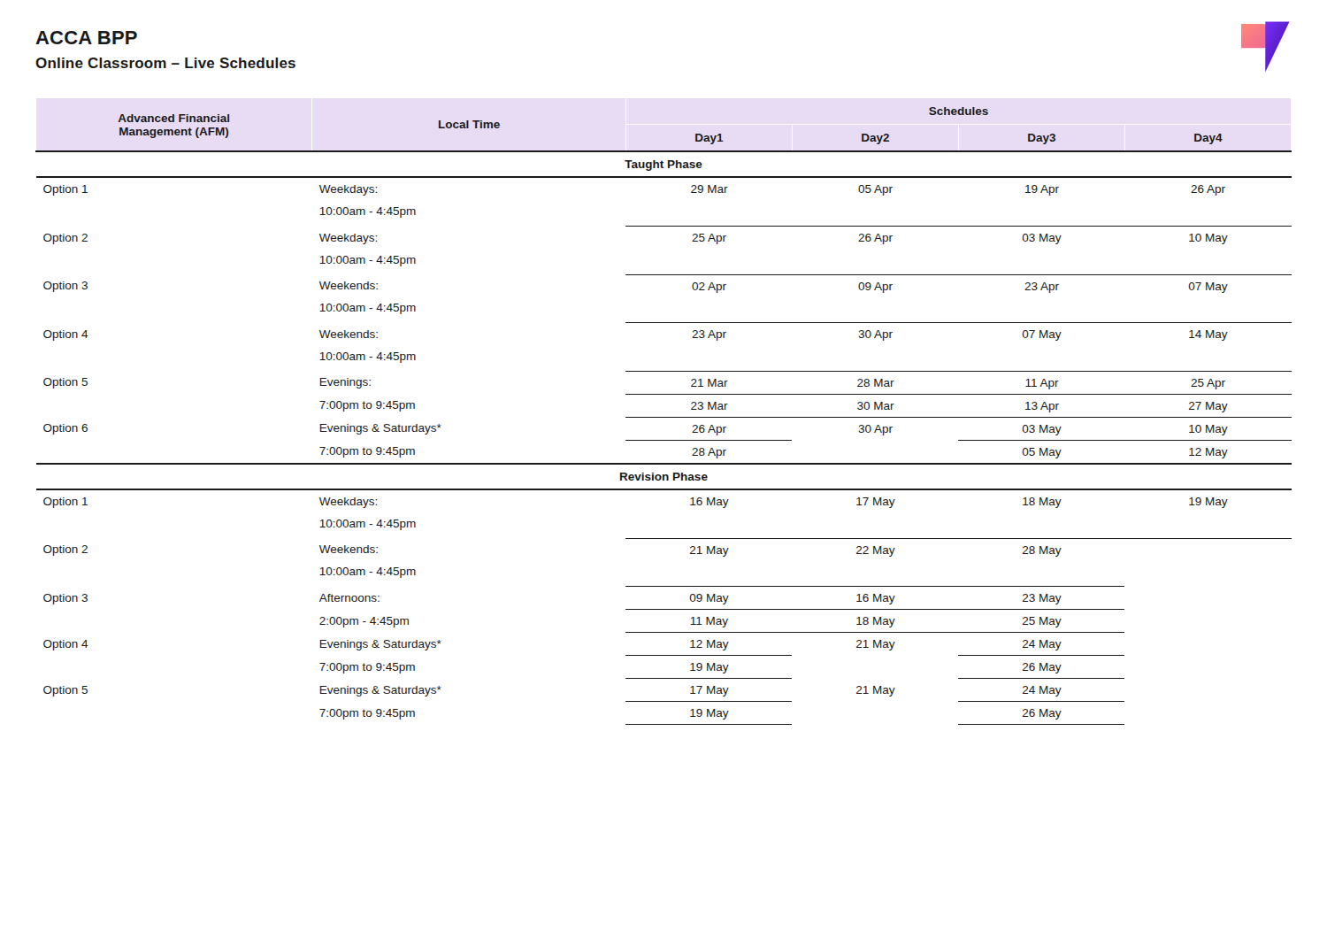ACCA BPP
Online Classroom – Live Schedules
| Advanced Financial Management (AFM) | Local Time | Schedules |
| --- | --- | --- |
| Day1 | Day2 | Day3 | Day4 |
| Taught Phase |
| Option 1 | Weekdays: | 29 Mar | 05 Apr | 19 Apr | 26 Apr |
| | 10:00am - 4:45pm |
| Option 2 | Weekdays: | 25 Apr | 26 Apr | 03 May | 10 May |
| | 10:00am - 4:45pm |
| Option 3 | Weekends: | 02 Apr | 09 Apr | 23 Apr | 07 May |
| | 10:00am - 4:45pm |
| Option 4 | Weekends: | 23 Apr | 30 Apr | 07 May | 14 May |
| | 10:00am - 4:45pm |
| Option 5 | Evenings: | 21 Mar | 28 Mar | 11 Apr | 25 Apr |
| | 7:00pm to 9:45pm | 23 Mar | 30 Mar | 13 Apr | 27 May |
| Option 6 | Evenings & Saturdays* | 26 Apr | 30 Apr | 03 May | 10 May |
| | 7:00pm to 9:45pm | 28 Apr | 05 May | 12 May |
| Revision Phase |
| Option 1 | Weekdays: | 16 May | 17 May | 18 May | 19 May |
| | 10:00am - 4:45pm |
| Option 2 | Weekends: | 21 May | 22 May | 28 May | |
| | 10:00am - 4:45pm | |
| Option 3 | Afternoons: | 09 May | 16 May | 23 May | |
| | 2:00pm - 4:45pm | 11 May | 18 May | 25 May | |
| Option 4 | Evenings & Saturdays* | 12 May | 21 May | 24 May | |
| | 7:00pm to 9:45pm | 19 May | 26 May | |
| Option 5 | Evenings & Saturdays* | 17 May | 21 May | 24 May | |
| | 7:00pm to 9:45pm | 19 May | 26 May | |